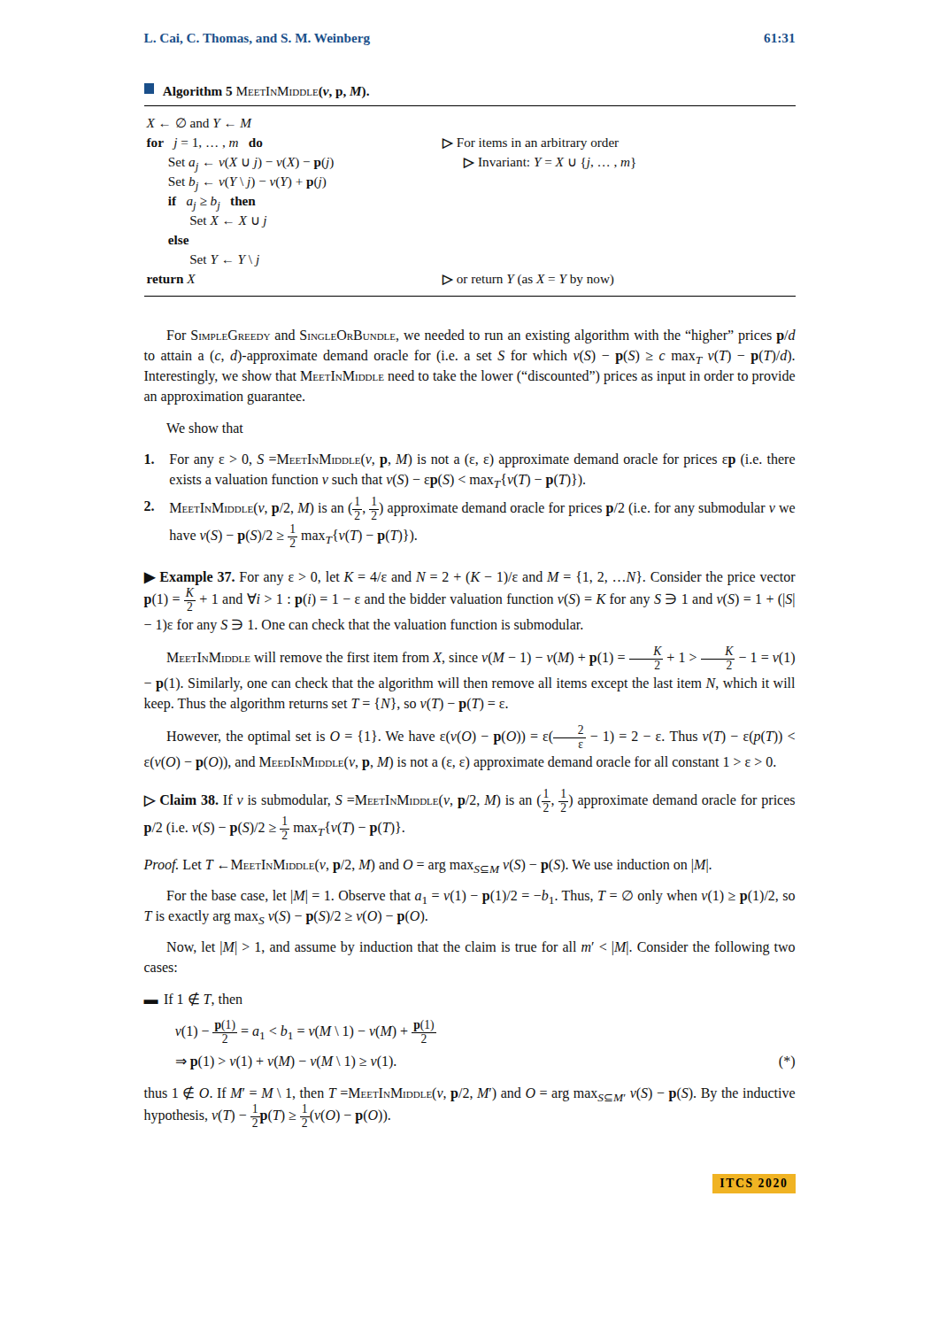L. Cai, C. Thomas, and S. M. Weinberg
61:31
Algorithm 5 MeetInMiddle(v, p, M).
X ← ∅ and Y ← M
for j = 1, … , m do▷ For items in an arbitrary order
Set aj ← v(X ∪ j) − v(X) − p(j)▷ Invariant: Y = X ∪ {j, … , m}
Set bj ← v(Y \ j) − v(Y) + p(j)
if aj ≥ bj then
Set X ← X ∪ j
else
Set Y ← Y \ j
return X▷ or return Y (as X = Y by now)
For SimpleGreedy and SingleOrBundle, we needed to run an existing algorithm with the “higher” prices p/d to attain a (c, d)-approximate demand oracle for (i.e. a set S for which v(S) − p(S) ≥ c maxT v(T) − p(T)/d). Interestingly, we show that MeetInMiddle need to take the lower (“discounted”) prices as input in order to provide an approximation guarantee.
We show that
1. For any ε > 0, S =MeetInMiddle(v, p, M) is not a (ε, ε) approximate demand oracle for prices εp (i.e. there exists a valuation function v such that v(S) − εp(S) < maxT{v(T) − p(T)}).
2. MeetInMiddle(v, p/2, M) is an (12, 12) approximate demand oracle for prices p/2 (i.e. for any submodular v we have v(S) − p(S)/2 ≥ 12 maxT{v(T) − p(T)}).
▶ Example 37. For any ε > 0, let K = 4/ε and N = 2 + (K − 1)/ε and M = {1, 2, …N}. Consider the price vector p(1) = K 2 + 1 and ∀i > 1 : p(i) = 1 − ε and the bidder valuation function v(S) = K for any S ∋ 1 and v(S) = 1 + (|S| − 1)ε for any S ∋ 1. One can check that the valuation function is submodular.
MeetInMiddle will remove the first item from X, since v(M − 1) − v(M) + p(1) = K 2 + 1 > K 2 − 1 = v(1) − p(1). Similarly, one can check that the algorithm will then remove all items except the last item N, which it will keep. Thus the algorithm returns set T = {N}, so v(T) − p(T) = ε.
However, the optimal set is O = {1}. We have ε(v(O) − p(O)) = ε(2 ε − 1) = 2 − ε. Thus v(T) − ε(p(T)) < ε(v(O) − p(O)), and MeedInMiddle(v, p, M) is not a (ε, ε) approximate demand oracle for all constant 1 > ε > 0.
▷ Claim 38. If v is submodular, S =MeetInMiddle(v, p/2, M) is an (12, 12) approximate demand oracle for prices p/2 (i.e. v(S) − p(S)/2 ≥ 12 maxT{v(T) − p(T)}.
Proof. Let T ←MeetInMiddle(v, p/2, M) and O = arg maxS⊆M v(S) − p(S). We use induction on |M|.
For the base case, let |M| = 1. Observe that a1 = v(1) − p(1)/2 = −b1. Thus, T = ∅ only when v(1) ≥ p(1)/2, so T is exactly arg maxS v(S) − p(S)/2 ≥ v(O) − p(O).
Now, let |M| > 1, and assume by induction that the claim is true for all m′ < |M|. Consider the following two cases:
▬
If 1 ∉ T, then
v(1) − p(1) 2 = a1 < b1 = v(M \ 1) − v(M) + p(1) 2
⇒ p(1) > v(1) + v(M) − v(M \ 1) ≥ v(1).(*)
thus 1 ∉ O. If M′ = M \ 1, then T =MeetInMiddle(v, p/2, M′) and O = arg maxS⊆M′ v(S) − p(S). By the inductive hypothesis, v(T) − 12 p(T) ≥ 12(v(O) − p(O)).
ITCS 2020